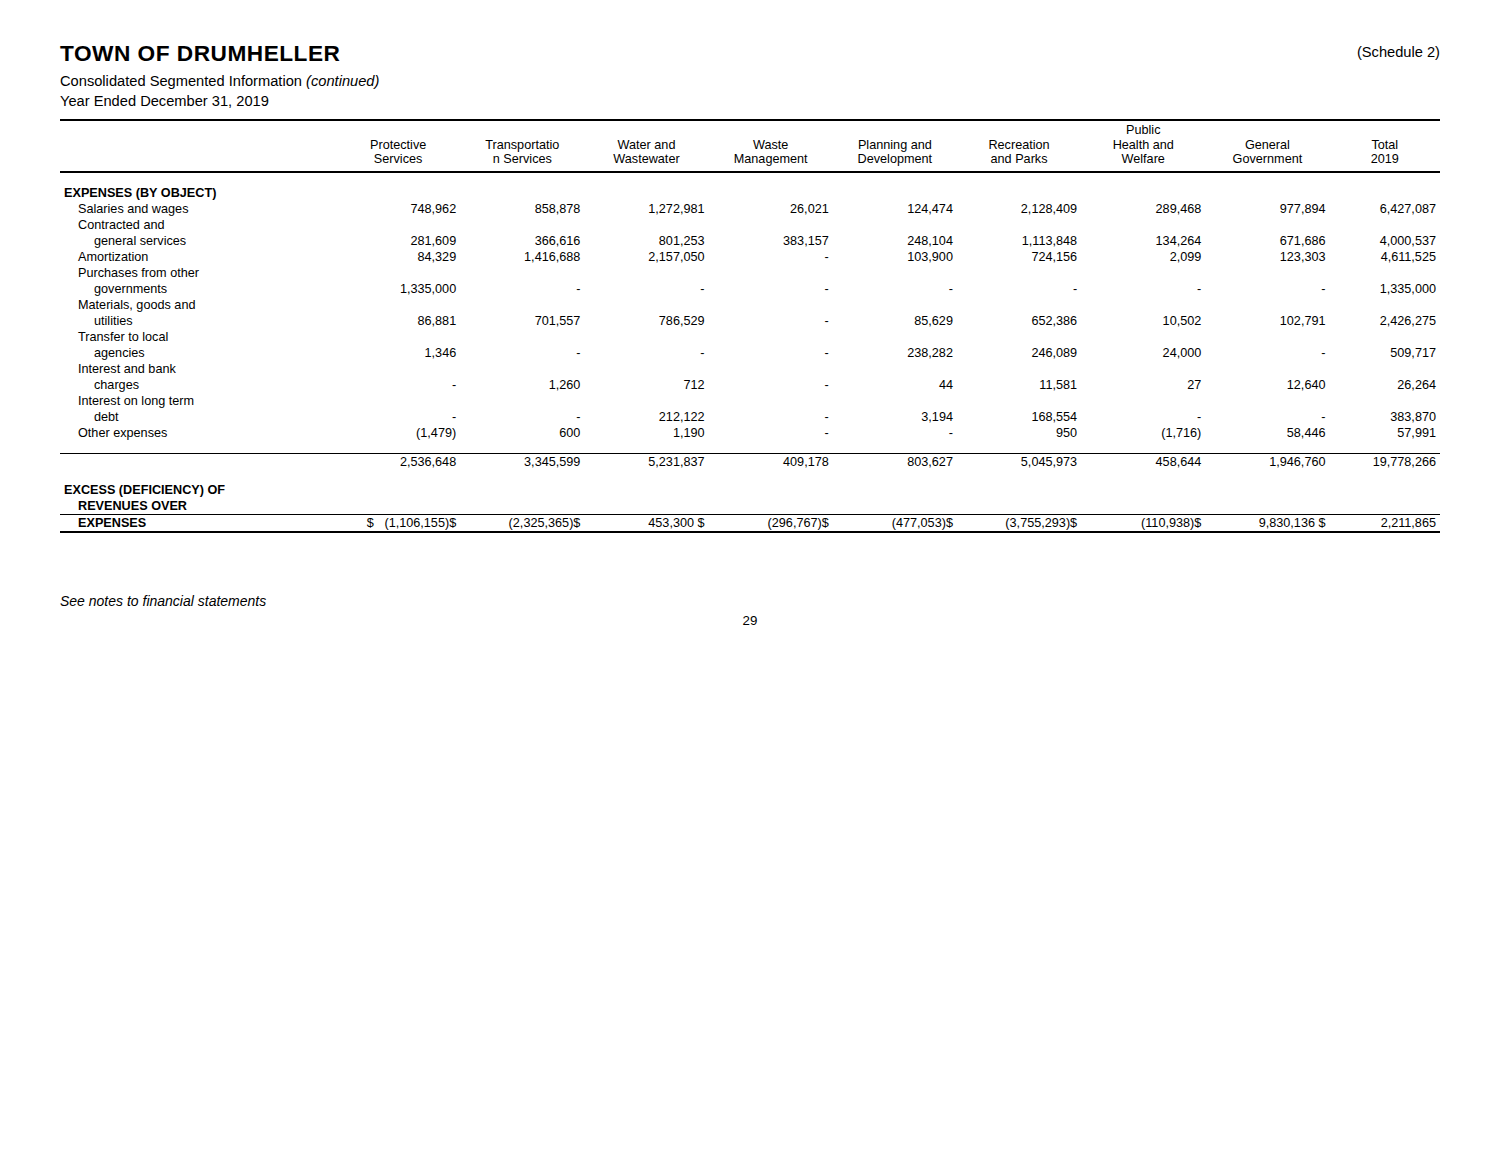TOWN OF DRUMHELLER
Consolidated Segmented Information (continued)
Year Ended December 31, 2019
(Schedule 2)
| | Protective Services | Transportatio n Services | Water and Wastewater | Waste Management | Planning and Development | Recreation and Parks | Public Health and Welfare | General Government | Total 2019 |
| --- | --- | --- | --- | --- | --- | --- | --- | --- | --- |
| EXPENSES (BY OBJECT) | |
| Salaries and wages | 748,962 | 858,878 | 1,272,981 | 26,021 | 124,474 | 2,128,409 | 289,468 | 977,894 | 6,427,087 |
| Contracted and | |
| general services | 281,609 | 366,616 | 801,253 | 383,157 | 248,104 | 1,113,848 | 134,264 | 671,686 | 4,000,537 |
| Amortization | 84,329 | 1,416,688 | 2,157,050 | - | 103,900 | 724,156 | 2,099 | 123,303 | 4,611,525 |
| Purchases from other | |
| governments | 1,335,000 | - | - | - | - | - | - | - | 1,335,000 |
| Materials, goods and | |
| utilities | 86,881 | 701,557 | 786,529 | - | 85,629 | 652,386 | 10,502 | 102,791 | 2,426,275 |
| Transfer to local | |
| agencies | 1,346 | - | - | - | 238,282 | 246,089 | 24,000 | - | 509,717 |
| Interest and bank | |
| charges | - | 1,260 | 712 | - | 44 | 11,581 | 27 | 12,640 | 26,264 |
| Interest on long term | |
| debt | - | - | 212,122 | - | 3,194 | 168,554 | - | - | 383,870 |
| Other expenses | (1,479) | 600 | 1,190 | - | - | 950 | (1,716) | 58,446 | 57,991 |
| | 2,536,648 | 3,345,599 | 5,231,837 | 409,178 | 803,627 | 5,045,973 | 458,644 | 1,946,760 | 19,778,266 |
| EXCESS (DEFICIENCY) OF | |
| REVENUES OVER | |
| EXPENSES | $ (1,106,155)$ | (2,325,365)$ | 453,300 $ | (296,767)$ | (477,053)$ | (3,755,293)$ | (110,938)$ | 9,830,136 $ | 2,211,865 |
See notes to financial statements
29